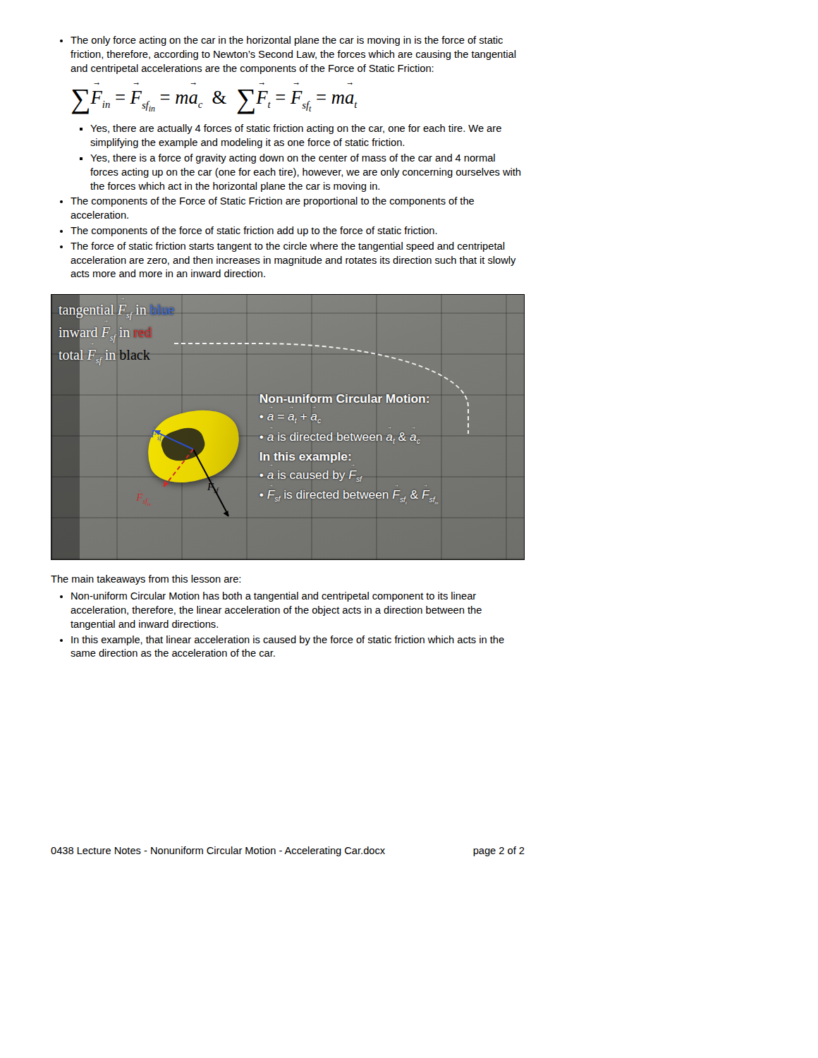The only force acting on the car in the horizontal plane the car is moving in is the force of static friction, therefore, according to Newton’s Second Law, the forces which are causing the tangential and centripetal accelerations are the components of the Force of Static Friction:
∑Fin = Fsfin = mac & ∑Ft = Fsft = mat
Yes, there are actually 4 forces of static friction acting on the car, one for each tire. We are simplifying the example and modeling it as one force of static friction.
Yes, there is a force of gravity acting down on the center of mass of the car and 4 normal forces acting up on the car (one for each tire), however, we are only concerning ourselves with the forces which act in the horizontal plane the car is moving in.
The components of the Force of Static Friction are proportional to the components of the acceleration.
The components of the force of static friction add up to the force of static friction.
The force of static friction starts tangent to the circle where the tangential speed and centripetal acceleration are zero, and then increases in magnitude and rotates its direction such that it slowly acts more and more in an inward direction.
tangential Fsf in blue
inward Fsf in red
total Fsf in black
Fsf
Fsft
Fsfin
Non-uniform Circular Motion:
a = at + ac
a is directed between at & ac
In this example:
a is caused by Fsf
Fsf is directed between Fsft & Fsfin
The main takeaways from this lesson are:
Non-uniform Circular Motion has both a tangential and centripetal component to its linear acceleration, therefore, the linear acceleration of the object acts in a direction between the tangential and inward directions.
In this example, that linear acceleration is caused by the force of static friction which acts in the same direction as the acceleration of the car.
0438 Lecture Notes - Nonuniform Circular Motion - Accelerating Car.docx page 2 of 2